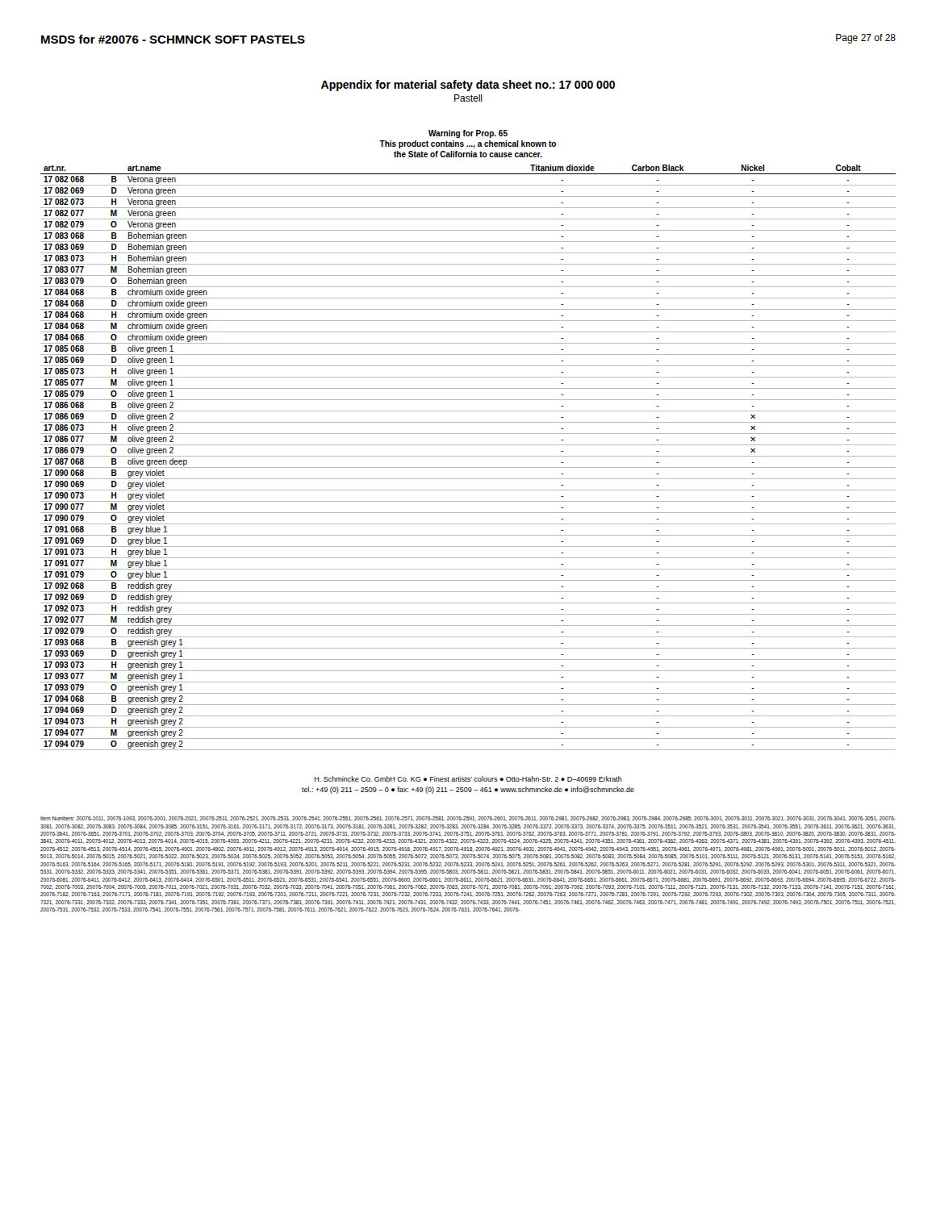MSDS for #20076 - SCHMNCK SOFT PASTELS
Page 27 of 28
Appendix for material safety data sheet no.: 17 000 000
Pastell
Warning for Prop. 65
This product contains ..., a chemical known to
the State of California to cause cancer.
| art.nr. | | art.name | Titanium dioxide | Carbon Black | Nickel | Cobalt |
| --- | --- | --- | --- | --- | --- | --- |
| 17 082 068 | B | Verona green | - | - | - | - |
| 17 082 069 | D | Verona green | - | - | - | - |
| 17 082 073 | H | Verona green | - | - | - | - |
| 17 082 077 | M | Verona green | - | - | - | - |
| 17 082 079 | O | Verona green | - | - | - | - |
| 17 083 068 | B | Bohemian green | - | - | - | - |
| 17 083 069 | D | Bohemian green | - | - | - | - |
| 17 083 073 | H | Bohemian green | - | - | - | - |
| 17 083 077 | M | Bohemian green | - | - | - | - |
| 17 083 079 | O | Bohemian green | - | - | - | - |
| 17 084 068 | B | chromium oxide green | - | - | - | - |
| 17 084 068 | D | chromium oxide green | - | - | - | - |
| 17 084 068 | H | chromium oxide green | - | - | - | - |
| 17 084 068 | M | chromium oxide green | - | - | - | - |
| 17 084 068 | O | chromium oxide green | - | - | - | - |
| 17 085 068 | B | olive green 1 | - | - | - | - |
| 17 085 069 | D | olive green 1 | - | - | - | - |
| 17 085 073 | H | olive green 1 | - | - | - | - |
| 17 085 077 | M | olive green 1 | - | - | - | - |
| 17 085 079 | O | olive green 1 | - | - | - | - |
| 17 086 068 | B | olive green 2 | - | - | - | - |
| 17 086 069 | D | olive green 2 | - | - | ✕ | - |
| 17 086 073 | H | olive green 2 | - | - | ✕ | - |
| 17 086 077 | M | olive green 2 | - | - | ✕ | - |
| 17 086 079 | O | olive green 2 | - | - | ✕ | - |
| 17 087 068 | B | olive green deep | - | - | - | - |
| 17 090 068 | B | grey violet | - | - | - | - |
| 17 090 069 | D | grey violet | - | - | - | - |
| 17 090 073 | H | grey violet | - | - | - | - |
| 17 090 077 | M | grey violet | - | - | - | - |
| 17 090 079 | O | grey violet | - | - | - | - |
| 17 091 068 | B | grey blue 1 | - | - | - | - |
| 17 091 069 | D | grey blue 1 | - | - | - | - |
| 17 091 073 | H | grey blue 1 | - | - | - | - |
| 17 091 077 | M | grey blue 1 | - | - | - | - |
| 17 091 079 | O | grey blue 1 | - | - | - | - |
| 17 092 068 | B | reddish grey | - | - | - | - |
| 17 092 069 | D | reddish grey | - | - | - | - |
| 17 092 073 | H | reddish grey | - | - | - | - |
| 17 092 077 | M | reddish grey | - | - | - | - |
| 17 092 079 | O | reddish grey | - | - | - | - |
| 17 093 068 | B | greenish grey 1 | - | - | - | - |
| 17 093 069 | D | greenish grey 1 | - | - | - | - |
| 17 093 073 | H | greenish grey 1 | - | - | - | - |
| 17 093 077 | M | greenish grey 1 | - | - | - | - |
| 17 093 079 | O | greenish grey 1 | - | - | - | - |
| 17 094 068 | B | greenish grey 2 | - | - | - | - |
| 17 094 069 | D | greenish grey 2 | - | - | - | - |
| 17 094 073 | H | greenish grey 2 | - | - | - | - |
| 17 094 077 | M | greenish grey 2 | - | - | - | - |
| 17 094 079 | O | greenish grey 2 | - | - | - | - |
H. Schmincke Co. GmbH Co. KG ● Finest artists' colours ● Otto-Hahn-Str. 2 ● D–40699 Erkrath
tel.: +49 (0) 211 – 2509 – 0 ● fax: +49 (0) 211 – 2509 – 461 ● www.schmincke.de ● info@schmincke.de
Item Numbers: 20076-1011, 20076-1093, 20076-2001, 20076-2021, 20076-2511, 20076-2521, 20076-2531, 20076-2541, 20076-2551, 20076-2561, 20076-2571, 20076-2581, 20076-2591, 20076-2601, 20076-2611, 20076-2981, 20076-2982, 20076-2983, 20076-2984, 20076-2985, 20076-3001, 20076-3011, 20076-3021, 20076-3031, 20076-3041, 20076-3051, 20076-3081, 20076-3082, 20076-3083, 20076-3084, 20076-3085, 20076-3151, 20076-3161, 20076-3171, 20076-3172, 20076-3173, 20076-3181, 20076-3281, 20076-3282, 20076-3283, 20076-3284, 20076-3285, 20076-3372, 20076-3373, 20076-3374, 20076-3375, 20076-3511, 20076-3521, 20076-3531, 20076-3541, 20076-3551, 20076-3611, 20076-3621, 20076-3631, 20076-3641, 20076-3651, 20076-3701, 20076-3702, 20076-3703, 20076-3704, 20076-3705, 20076-3711, 20076-3721, 20076-3731, 20076-3732, 20076-3733, 20076-3741, 20076-3751, 20076-3761, 20076-3762, 20076-3763, 20076-3771, 20076-3781, 20076-3791, 20076-3792, 20076-3793, 20076-3803, 20076-3810, 20076-3820, 20076-3830, 20076-3831, 20076-3841, 20076-4011, 20076-4012, 20076-4013, 20076-4014, 20076-4015, 20076-4093, 20076-4211, 20076-4221, 20076-4231, 20076-4232, 20076-4233, 20076-4321, 20076-4322, 20076-4323, 20076-4324, 20076-4325, 20076-4341, 20076-4351, 20076-4361, 20076-4362, 20076-4363, 20076-4371, 20076-4381, 20076-4391, 20076-4392, 20076-4393, 20076-4511, 20076-4512, 20076-4513, 20076-4514, 20076-4515, 20076-4901, 20076-4902, 20076-4911, 20076-4912, 20076-4913, 20076-4914, 20076-4915, 20076-4916, 20076-4917, 20076-4918, 20076-4921, 20076-4931, 20076-4941, 20076-4942, 20076-4943, 20076-4951, 20076-4961, 20076-4971, 20076-4981, 20076-4991, 20076-5001, 20076-5011, 20076-5012, 20076-5013, 20076-5014, 20076-5015, 20076-5021, 20076-5022, 20076-5023, 20076-5024, 20076-5025, 20076-5052, 20076-5053, 20076-5054, 20076-5055, 20076-5072, 20076-5073, 20076-5074, 20076-5075, 20076-5081, 20076-5082, 20076-5083, 20076-5084, 20076-5085, 20076-5101, 20076-5111, 20076-5121, 20076-5131, 20076-5141, 20076-5151, 20076-5162, 20076-5163, 20076-5164, 20076-5165, 20076-5171, 20076-5181, 20076-5191, 20076-5192, 20076-5193, 20076-5201, 20076-5211, 20076-5221, 20076-5231, 20076-5232, 20076-5233, 20076-5241, 20076-5251, 20076-5261, 20076-5262, 20076-5263, 20076-5271, 20076-5281, 20076-5291, 20076-5292, 20076-5293, 20076-5301, 20076-5311, 20076-5321, 20076-5331, 20076-5332, 20076-5333, 20076-5341, 20076-5351, 20076-5361, 20076-5371, 20076-5381, 20076-5391, 20076-5392, 20076-5393, 20076-5394, 20076-5395, 20076-5803, 20076-5811, 20076-5821, 20076-5831, 20076-5841, 20076-5851, 20076-6011, 20076-6021, 20076-6031, 20076-6032, 20076-6033, 20076-6041, 20076-6051, 20076-6061, 20076-6071, 20076-6081, 20076-6411, 20076-6412, 20076-6413, 20076-6414, 20076-6501, 20076-6511, 20076-6521, 20076-6531, 20076-6541, 20076-6551, 20076-6600, 20076-6601, 20076-6611, 20076-6621, 20076-6631, 20076-6641, 20076-6651, 20076-6661, 20076-6671, 20076-6681, 20076-6691, 20076-6692, 20076-6693, 20076-6694, 20076-6695, 20076-6722, 20076-7002, 20076-7003, 20076-7004, 20076-7005, 20076-7011, 20076-7021, 20076-7031, 20076-7032, 20076-7033, 20076-7041, 20076-7051, 20076-7061, 20076-7062, 20076-7063, 20076-7071, 20076-7081, 20076-7091, 20076-7092, 20076-7093, 20076-7101, 20076-7111, 20076-7121, 20076-7131, 20076-7132, 20076-7133, 20076-7141, 20076-7151, 20076-7161, 20076-7162, 20076-7163, 20076-7171, 20076-7181, 20076-7191, 20076-7192, 20076-7193, 20076-7201, 20076-7211, 20076-7221, 20076-7231, 20076-7232, 20076-7233, 20076-7241, 20076-7251, 20076-7262, 20076-7263, 20076-7271, 20076-7281, 20076-7291, 20076-7292, 20076-7293, 20076-7302, 20076-7303, 20076-7304, 20076-7305, 20076-7311, 20076-7321, 20076-7331, 20076-7332, 20076-7333, 20076-7341, 20076-7351, 20076-7361, 20076-7371, 20076-7381, 20076-7391, 20076-7411, 20076-7421, 20076-7431, 20076-7432, 20076-7433, 20076-7441, 20076-7451, 20076-7461, 20076-7462, 20076-7463, 20076-7471, 20076-7481, 20076-7491, 20076-7492, 20076-7493, 20076-7501, 20076-7511, 20076-7521, 20076-7531, 20076-7532, 20076-7533, 20076-7541, 20076-7551, 20076-7561, 20076-7571, 20076-7581, 20076-7611, 20076-7621, 20076-7622, 20076-7623, 20076-7624, 20076-7631, 20076-7641, 20076-